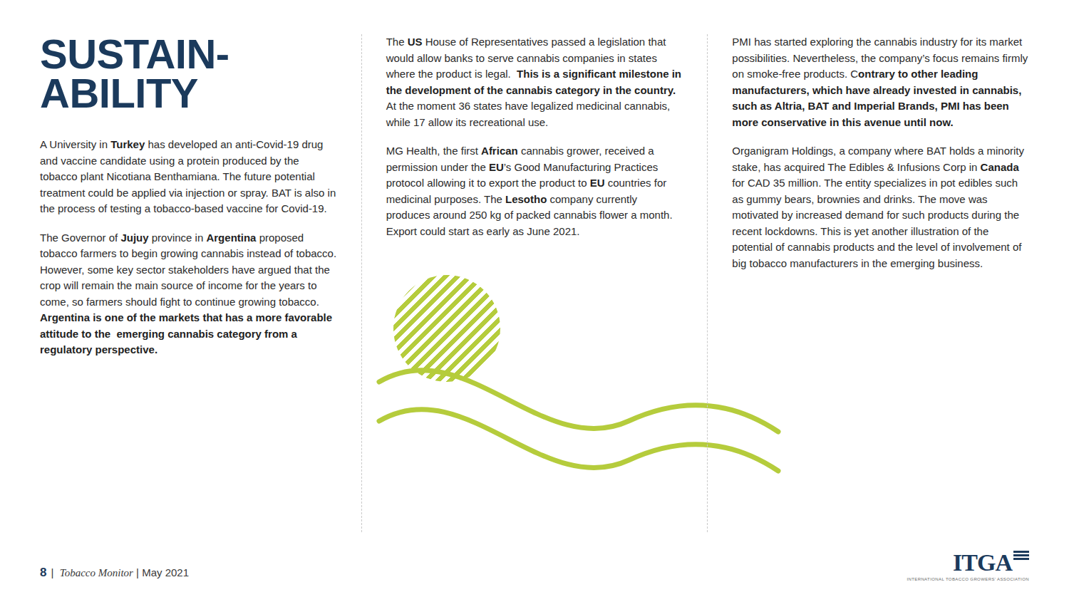Sustain-
ability
A University in Turkey has developed an anti-Covid-19 drug and vaccine candidate using a protein produced by the tobacco plant Nicotiana Benthamiana. The future potential treatment could be applied via injection or spray. BAT is also in the process of testing a tobacco-based vaccine for Covid-19.
The Governor of Jujuy province in Argentina proposed tobacco farmers to begin growing cannabis instead of tobacco. However, some key sector stakeholders have argued that the crop will remain the main source of income for the years to come, so farmers should fight to continue growing tobacco. Argentina is one of the markets that has a more favorable attitude to the emerging cannabis category from a regulatory perspective.
The US House of Representatives passed a legislation that would allow banks to serve cannabis companies in states where the product is legal. This is a significant milestone in the development of the cannabis category in the country. At the moment 36 states have legalized medicinal cannabis, while 17 allow its recreational use.
MG Health, the first African cannabis grower, received a permission under the EU’s Good Manufacturing Practices protocol allowing it to export the product to EU countries for medicinal purposes. The Lesotho company currently produces around 250 kg of packed cannabis flower a month. Export could start as early as June 2021.
PMI has started exploring the cannabis industry for its market possibilities. Nevertheless, the company’s focus remains firmly on smoke-free products. Contrary to other leading manufacturers, which have already invested in cannabis, such as Altria, BAT and Imperial Brands, PMI has been more conservative in this avenue until now.
Organigram Holdings, a company where BAT holds a minority stake, has acquired The Edibles & Infusions Corp in Canada for CAD 35 million. The entity specializes in pot edibles such as gummy bears, brownies and drinks. The move was motivated by increased demand for such products during the recent lockdowns. This is yet another illustration of the potential of cannabis products and the level of involvement of big tobacco manufacturers in the emerging business.
8| Tobacco Monitor | May 2021
ITGA
International Tobacco Growers’ Association